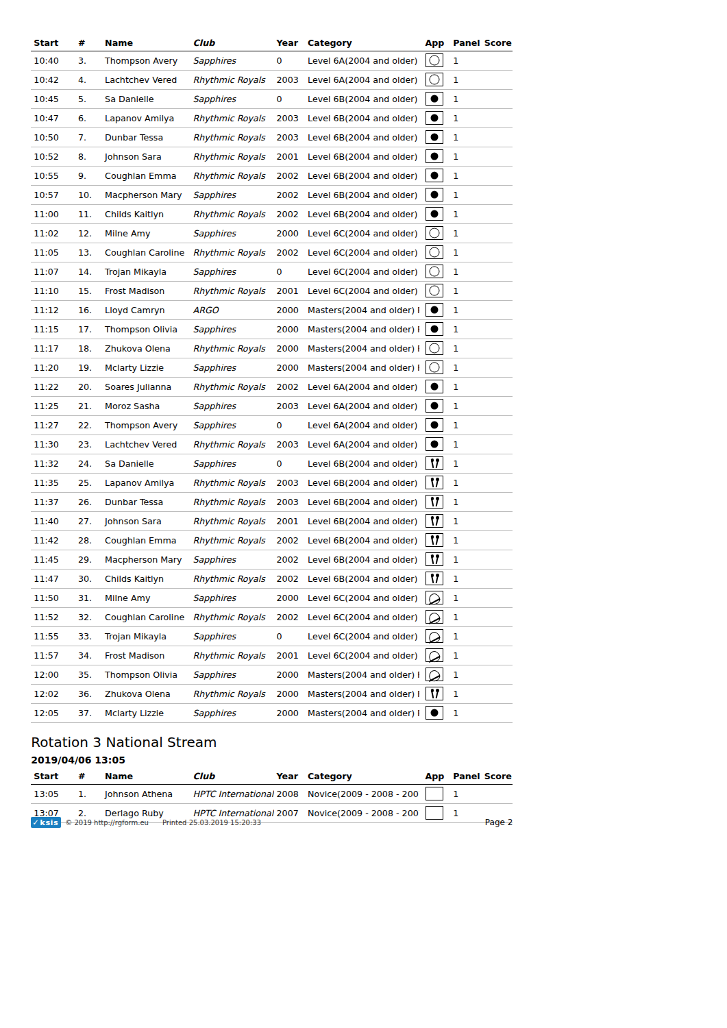| Start | # | Name | Club | Year | Category | App | Panel | Score |
| --- | --- | --- | --- | --- | --- | --- | --- | --- |
| 10:40 | 3. | Thompson Avery | Sapphires | 0 | Level 6A(2004 and older) R1 | | 1 | |
| 10:42 | 4. | Lachtchev Vered | Rhythmic Royals | 2003 | Level 6A(2004 and older) R1 | | 1 | |
| 10:45 | 5. | Sa Danielle | Sapphires | 0 | Level 6B(2004 and older) R1 | | 1 | |
| 10:47 | 6. | Lapanov Amilya | Rhythmic Royals | 2003 | Level 6B(2004 and older) R1 | | 1 | |
| 10:50 | 7. | Dunbar Tessa | Rhythmic Royals | 2003 | Level 6B(2004 and older) R1 | | 1 | |
| 10:52 | 8. | Johnson Sara | Rhythmic Royals | 2001 | Level 6B(2004 and older) R1 | | 1 | |
| 10:55 | 9. | Coughlan Emma | Rhythmic Royals | 2002 | Level 6B(2004 and older) R1 | | 1 | |
| 10:57 | 10. | Macpherson Mary | Sapphires | 2002 | Level 6B(2004 and older) R1 | | 1 | |
| 11:00 | 11. | Childs Kaitlyn | Rhythmic Royals | 2002 | Level 6B(2004 and older) R1 | | 1 | |
| 11:02 | 12. | Milne Amy | Sapphires | 2000 | Level 6C(2004 and older) R1 | | 1 | |
| 11:05 | 13. | Coughlan Caroline | Rhythmic Royals | 2002 | Level 6C(2004 and older) R1 | | 1 | |
| 11:07 | 14. | Trojan Mikayla | Sapphires | 0 | Level 6C(2004 and older) R1 | | 1 | |
| 11:10 | 15. | Frost Madison | Rhythmic Royals | 2001 | Level 6C(2004 and older) R1 | | 1 | |
| 11:12 | 16. | Lloyd Camryn | ARGO | 2000 | Masters(2004 and older) R1 | | 1 | |
| 11:15 | 17. | Thompson Olivia | Sapphires | 2000 | Masters(2004 and older) R1 | | 1 | |
| 11:17 | 18. | Zhukova Olena | Rhythmic Royals | 2000 | Masters(2004 and older) R1 | | 1 | |
| 11:20 | 19. | Mclarty Lizzie | Sapphires | 2000 | Masters(2004 and older) R1 | | 1 | |
| 11:22 | 20. | Soares Julianna | Rhythmic Royals | 2002 | Level 6A(2004 and older) R2 | | 1 | |
| 11:25 | 21. | Moroz Sasha | Sapphires | 2003 | Level 6A(2004 and older) R2 | | 1 | |
| 11:27 | 22. | Thompson Avery | Sapphires | 0 | Level 6A(2004 and older) R2 | | 1 | |
| 11:30 | 23. | Lachtchev Vered | Rhythmic Royals | 2003 | Level 6A(2004 and older) R2 | | 1 | |
| 11:32 | 24. | Sa Danielle | Sapphires | 0 | Level 6B(2004 and older) R2 | | 1 | |
| 11:35 | 25. | Lapanov Amilya | Rhythmic Royals | 2003 | Level 6B(2004 and older) R2 | | 1 | |
| 11:37 | 26. | Dunbar Tessa | Rhythmic Royals | 2003 | Level 6B(2004 and older) R2 | | 1 | |
| 11:40 | 27. | Johnson Sara | Rhythmic Royals | 2001 | Level 6B(2004 and older) R2 | | 1 | |
| 11:42 | 28. | Coughlan Emma | Rhythmic Royals | 2002 | Level 6B(2004 and older) R2 | | 1 | |
| 11:45 | 29. | Macpherson Mary | Sapphires | 2002 | Level 6B(2004 and older) R2 | | 1 | |
| 11:47 | 30. | Childs Kaitlyn | Rhythmic Royals | 2002 | Level 6B(2004 and older) R2 | | 1 | |
| 11:50 | 31. | Milne Amy | Sapphires | 2000 | Level 6C(2004 and older) R2 | | 1 | |
| 11:52 | 32. | Coughlan Caroline | Rhythmic Royals | 2002 | Level 6C(2004 and older) R2 | | 1 | |
| 11:55 | 33. | Trojan Mikayla | Sapphires | 0 | Level 6C(2004 and older) R2 | | 1 | |
| 11:57 | 34. | Frost Madison | Rhythmic Royals | 2001 | Level 6C(2004 and older) R2 | | 1 | |
| 12:00 | 35. | Thompson Olivia | Sapphires | 2000 | Masters(2004 and older) R2 | | 1 | |
| 12:02 | 36. | Zhukova Olena | Rhythmic Royals | 2000 | Masters(2004 and older) R2 | | 1 | |
| 12:05 | 37. | Mclarty Lizzie | Sapphires | 2000 | Masters(2004 and older) R2 | | 1 | |
Rotation 3 National Stream
2019/04/06 13:05
| Start | # | Name | Club | Year | Category | App | Panel | Score |
| --- | --- | --- | --- | --- | --- | --- | --- | --- |
| 13:05 | 1. | Johnson Athena | HPTC International | 2008 | Novice(2009 - 2008 - 2007) R1 | | 1 | |
| 13:07 | 2. | Derlago Ruby | HPTC International | 2007 | Novice(2009 - 2008 - 2007) R1 | | 1 | |
✓ksis © 2019 http://rgform.eu Printed 25.03.2019 15:20:33
Page 2